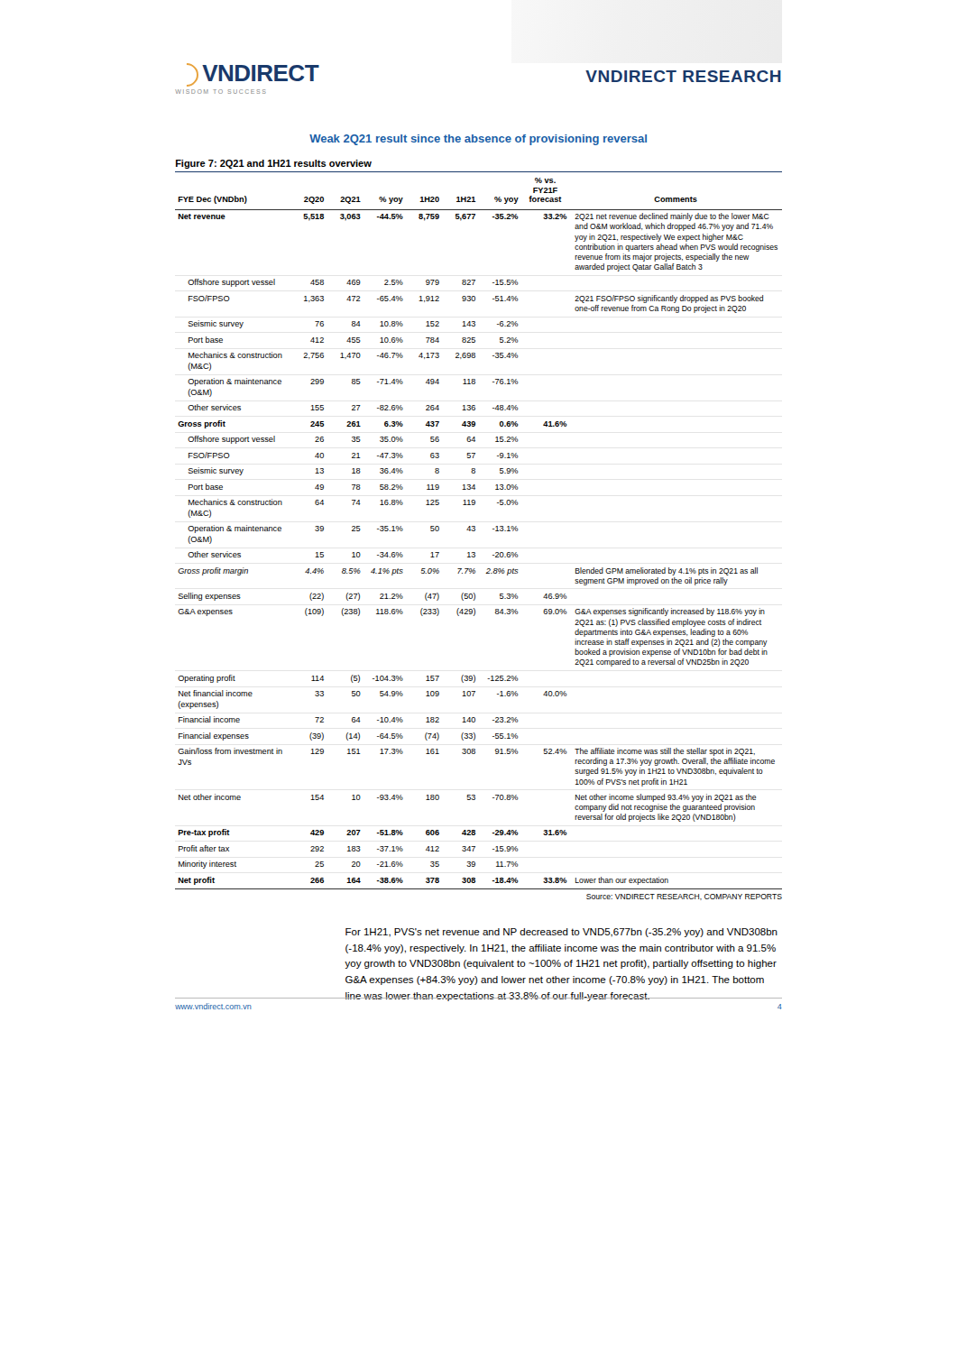VN DIRECT
WISDOM TO SUCCESS
VNDIRECT RESEARCH
Weak 2Q21 result since the absence of provisioning reversal
Figure 7: 2Q21 and 1H21 results overview
| FYE Dec (VNDbn) | 2Q20 | 2Q21 | % yoy | 1H20 | 1H21 | % yoy | % vs. FY21F forecast | Comments |
| --- | --- | --- | --- | --- | --- | --- | --- | --- |
| Net revenue | 5,518 | 3,063 | -44.5% | 8,759 | 5,677 | -35.2% | 33.2% | 2Q21 net revenue declined mainly due to the lower M&C and O&M workload, which dropped 46.7% yoy and 71.4% yoy in 2Q21, respectively We expect higher M&C contribution in quarters ahead when PVS would recognises revenue from its major projects, especially the new awarded project Qatar Gallaf Batch 3 |
| Offshore support vessel | 458 | 469 | 2.5% | 979 | 827 | -15.5% | | |
| FSO/FPSO | 1,363 | 472 | -65.4% | 1,912 | 930 | -51.4% | | 2Q21 FSO/FPSO significantly dropped as PVS booked one-off revenue from Ca Rong Do project in 2Q20 |
| Seismic survey | 76 | 84 | 10.8% | 152 | 143 | -6.2% | | |
| Port base | 412 | 455 | 10.6% | 784 | 825 | 5.2% | | |
| Mechanics & construction (M&C) | 2,756 | 1,470 | -46.7% | 4,173 | 2,698 | -35.4% | | |
| Operation & maintenance (O&M) | 299 | 85 | -71.4% | 494 | 118 | -76.1% | | |
| Other services | 155 | 27 | -82.6% | 264 | 136 | -48.4% | | |
| Gross profit | 245 | 261 | 6.3% | 437 | 439 | 0.6% | 41.6% | |
| Offshore support vessel | 26 | 35 | 35.0% | 56 | 64 | 15.2% | | |
| FSO/FPSO | 40 | 21 | -47.3% | 63 | 57 | -9.1% | | |
| Seismic survey | 13 | 18 | 36.4% | 8 | 8 | 5.9% | | |
| Port base | 49 | 78 | 58.2% | 119 | 134 | 13.0% | | |
| Mechanics & construction (M&C) | 64 | 74 | 16.8% | 125 | 119 | -5.0% | | |
| Operation & maintenance (O&M) | 39 | 25 | -35.1% | 50 | 43 | -13.1% | | |
| Other services | 15 | 10 | -34.6% | 17 | 13 | -20.6% | | |
| Gross profit margin | 4.4% | 8.5% | 4.1% pts | 5.0% | 7.7% | 2.8% pts | | Blended GPM ameliorated by 4.1% pts in 2Q21 as all segment GPM improved on the oil price rally |
| Selling expenses | (22) | (27) | 21.2% | (47) | (50) | 5.3% | 46.9% | |
| G&A expenses | (109) | (238) | 118.6% | (233) | (429) | 84.3% | 69.0% | G&A expenses significantly increased by 118.6% yoy in 2Q21 as: (1) PVS classified employee costs of indirect departments into G&A expenses, leading to a 60% increase in staff expenses in 2Q21 and (2) the company booked a provision expense of VND10bn for bad debt in 2Q21 compared to a reversal of VND25bn in 2Q20 |
| Operating profit | 114 | (5) | -104.3% | 157 | (39) | -125.2% | | |
| Net financial income (expenses) | 33 | 50 | 54.9% | 109 | 107 | -1.6% | 40.0% | |
| Financial income | 72 | 64 | -10.4% | 182 | 140 | -23.2% | | |
| Financial expenses | (39) | (14) | -64.5% | (74) | (33) | -55.1% | | |
| Gain/loss from investment in JVs | 129 | 151 | 17.3% | 161 | 308 | 91.5% | 52.4% | The affiliate income was still the stellar spot in 2Q21, recording a 17.3% yoy growth. Overall, the affiliate income surged 91.5% yoy in 1H21 to VND308bn, equivalent to 100% of PVS's net profit in 1H21 |
| Net other income | 154 | 10 | -93.4% | 180 | 53 | -70.8% | | Net other income slumped 93.4% yoy in 2Q21 as the company did not recognise the guaranteed provision reversal for old projects like 2Q20 (VND180bn) |
| Pre-tax profit | 429 | 207 | -51.8% | 606 | 428 | -29.4% | 31.6% | |
| Profit after tax | 292 | 183 | -37.1% | 412 | 347 | -15.9% | | |
| Minority interest | 25 | 20 | -21.6% | 35 | 39 | 11.7% | | |
| Net profit | 266 | 164 | -38.6% | 378 | 308 | -18.4% | 33.8% | Lower than our expectation |
Source: VNDIRECT RESEARCH, COMPANY REPORTS
For 1H21, PVS's net revenue and NP decreased to VND5,677bn (-35.2% yoy) and VND308bn (-18.4% yoy), respectively. In 1H21, the affiliate income was the main contributor with a 91.5% yoy growth to VND308bn (equivalent to ~100% of 1H21 net profit), partially offsetting to higher G&A expenses (+84.3% yoy) and lower net other income (-70.8% yoy) in 1H21. The bottom line was lower than expectations at 33.8% of our full-year forecast.
www.vndirect.com.vn 4